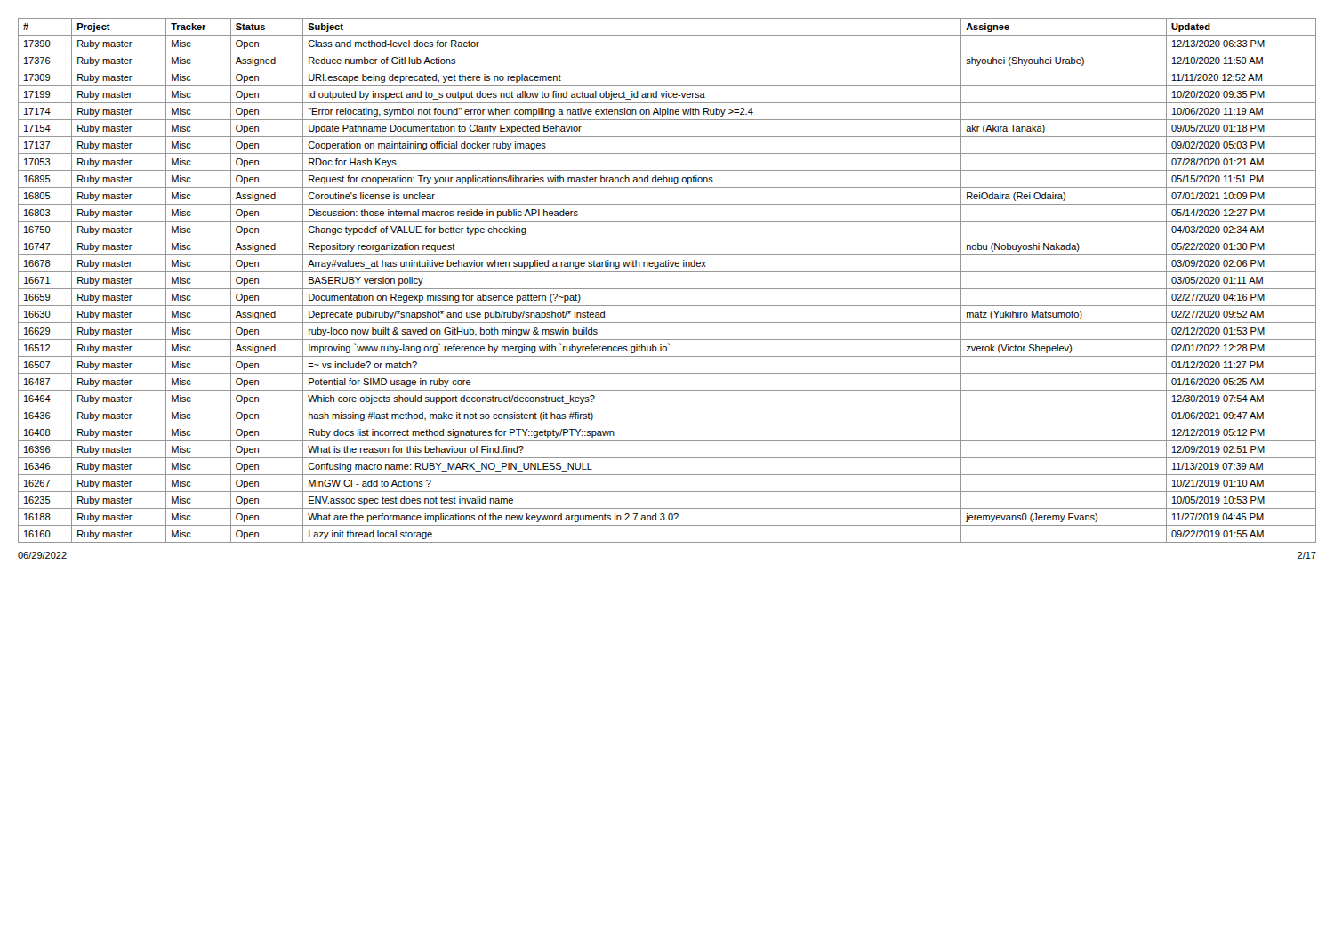| # | Project | Tracker | Status | Subject | Assignee | Updated |
| --- | --- | --- | --- | --- | --- | --- |
| 17390 | Ruby master | Misc | Open | Class and method-level docs for Ractor | | 12/13/2020 06:33 PM |
| 17376 | Ruby master | Misc | Assigned | Reduce number of GitHub Actions | shyouhei (Shyouhei Urabe) | 12/10/2020 11:50 AM |
| 17309 | Ruby master | Misc | Open | URI.escape being deprecated, yet there is no replacement | | 11/11/2020 12:52 AM |
| 17199 | Ruby master | Misc | Open | id outputed by inspect and to_s output does not allow to find actual object_id and vice-versa | | 10/20/2020 09:35 PM |
| 17174 | Ruby master | Misc | Open | "Error relocating, symbol not found" error when compiling a native extension on Alpine with Ruby >=2.4 | | 10/06/2020 11:19 AM |
| 17154 | Ruby master | Misc | Open | Update Pathname Documentation to Clarify Expected Behavior | akr (Akira Tanaka) | 09/05/2020 01:18 PM |
| 17137 | Ruby master | Misc | Open | Cooperation on maintaining official docker ruby images | | 09/02/2020 05:03 PM |
| 17053 | Ruby master | Misc | Open | RDoc for Hash Keys | | 07/28/2020 01:21 AM |
| 16895 | Ruby master | Misc | Open | Request for cooperation: Try your applications/libraries with master branch and debug options | | 05/15/2020 11:51 PM |
| 16805 | Ruby master | Misc | Assigned | Coroutine's license is unclear | ReiOdaira (Rei Odaira) | 07/01/2021 10:09 PM |
| 16803 | Ruby master | Misc | Open | Discussion: those internal macros reside in public API headers | | 05/14/2020 12:27 PM |
| 16750 | Ruby master | Misc | Open | Change typedef of VALUE for better type checking | | 04/03/2020 02:34 AM |
| 16747 | Ruby master | Misc | Assigned | Repository reorganization request | nobu (Nobuyoshi Nakada) | 05/22/2020 01:30 PM |
| 16678 | Ruby master | Misc | Open | Array#values_at has unintuitive behavior when supplied a range starting with negative index | | 03/09/2020 02:06 PM |
| 16671 | Ruby master | Misc | Open | BASERUBY version policy | | 03/05/2020 01:11 AM |
| 16659 | Ruby master | Misc | Open | Documentation on Regexp missing for absence pattern (?~pat) | | 02/27/2020 04:16 PM |
| 16630 | Ruby master | Misc | Assigned | Deprecate pub/ruby/*snapshot* and use pub/ruby/snapshot/* instead | matz (Yukihiro Matsumoto) | 02/27/2020 09:52 AM |
| 16629 | Ruby master | Misc | Open | ruby-loco now built & saved on GitHub, both mingw & mswin builds | | 02/12/2020 01:53 PM |
| 16512 | Ruby master | Misc | Assigned | Improving `www.ruby-lang.org` reference by merging with `rubyreferences.github.io` | zverok (Victor Shepelev) | 02/01/2022 12:28 PM |
| 16507 | Ruby master | Misc | Open | =~ vs include? or match? | | 01/12/2020 11:27 PM |
| 16487 | Ruby master | Misc | Open | Potential for SIMD usage in ruby-core | | 01/16/2020 05:25 AM |
| 16464 | Ruby master | Misc | Open | Which core objects should support deconstruct/deconstruct_keys? | | 12/30/2019 07:54 AM |
| 16436 | Ruby master | Misc | Open | hash missing #last method, make it not so consistent (it has #first) | | 01/06/2021 09:47 AM |
| 16408 | Ruby master | Misc | Open | Ruby docs list incorrect method signatures for PTY::getpty/PTY::spawn | | 12/12/2019 05:12 PM |
| 16396 | Ruby master | Misc | Open | What is the reason for this behaviour of Find.find? | | 12/09/2019 02:51 PM |
| 16346 | Ruby master | Misc | Open | Confusing macro name: RUBY_MARK_NO_PIN_UNLESS_NULL | | 11/13/2019 07:39 AM |
| 16267 | Ruby master | Misc | Open | MinGW CI - add to Actions ? | | 10/21/2019 01:10 AM |
| 16235 | Ruby master | Misc | Open | ENV.assoc spec test does not test invalid name | | 10/05/2019 10:53 PM |
| 16188 | Ruby master | Misc | Open | What are the performance implications of the new keyword arguments in 2.7 and 3.0? | jeremyevans0 (Jeremy Evans) | 11/27/2019 04:45 PM |
| 16160 | Ruby master | Misc | Open | Lazy init thread local storage | | 09/22/2019 01:55 AM |
06/29/2022 2/17